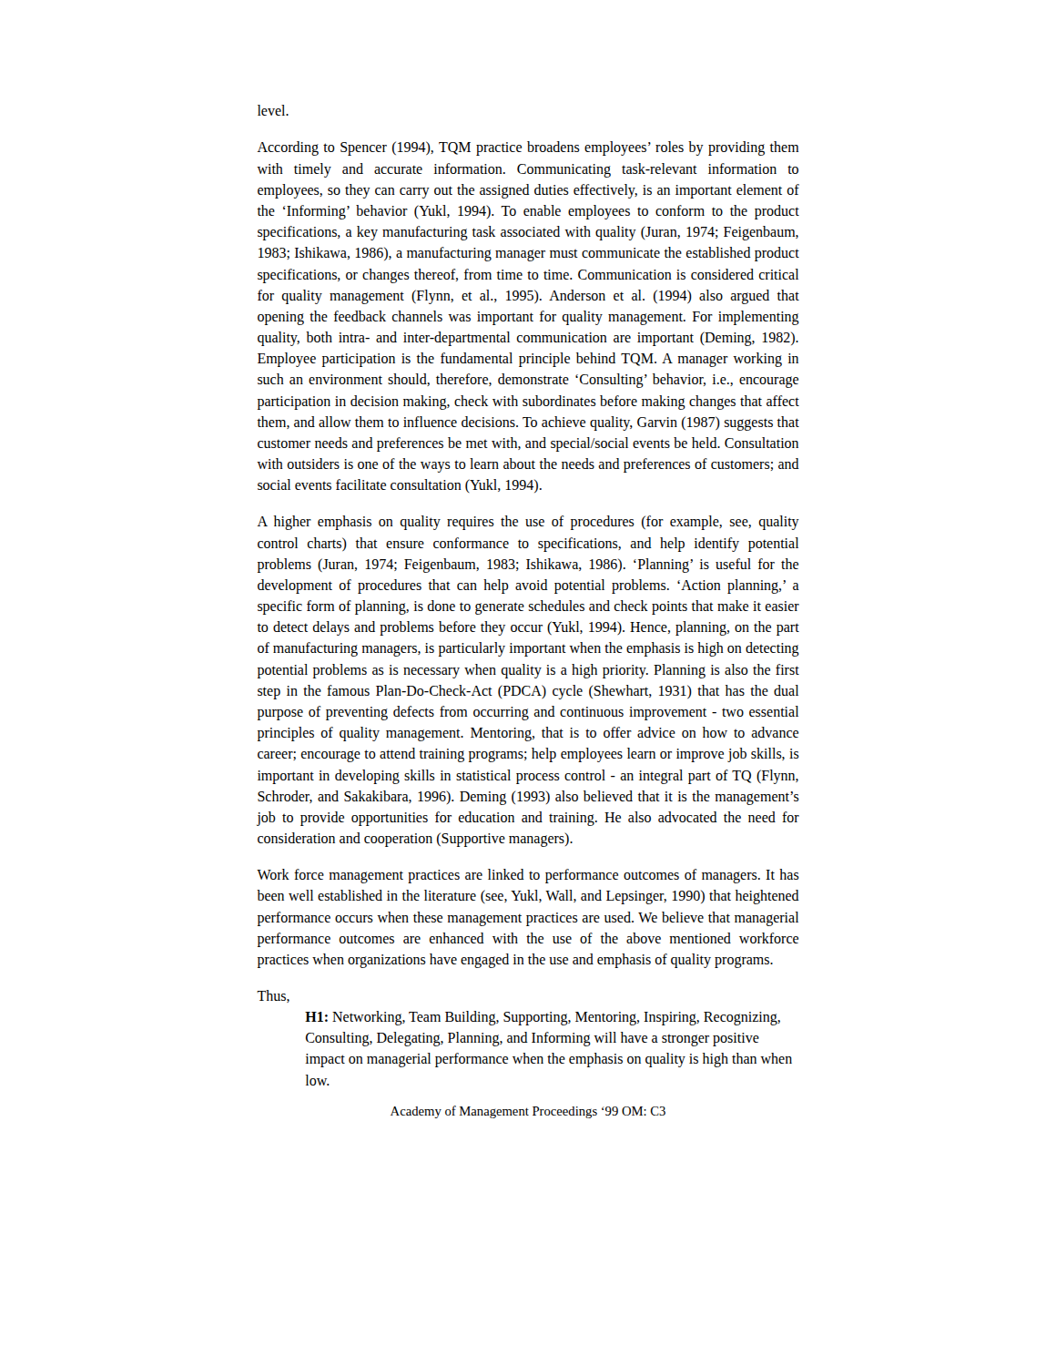level.
According to Spencer (1994), TQM practice broadens employees’ roles by providing them with timely and accurate information. Communicating task-relevant information to employees, so they can carry out the assigned duties effectively, is an important element of the ‘Informing’ behavior (Yukl, 1994). To enable employees to conform to the product specifications, a key manufacturing task associated with quality (Juran, 1974; Feigenbaum, 1983; Ishikawa, 1986), a manufacturing manager must communicate the established product specifications, or changes thereof, from time to time. Communication is considered critical for quality management (Flynn, et al., 1995). Anderson et al. (1994) also argued that opening the feedback channels was important for quality management. For implementing quality, both intra- and inter-departmental communication are important (Deming, 1982). Employee participation is the fundamental principle behind TQM. A manager working in such an environment should, therefore, demonstrate ‘Consulting’ behavior, i.e., encourage participation in decision making, check with subordinates before making changes that affect them, and allow them to influence decisions. To achieve quality, Garvin (1987) suggests that customer needs and preferences be met with, and special/social events be held. Consultation with outsiders is one of the ways to learn about the needs and preferences of customers; and social events facilitate consultation (Yukl, 1994).
A higher emphasis on quality requires the use of procedures (for example, see, quality control charts) that ensure conformance to specifications, and help identify potential problems (Juran, 1974; Feigenbaum, 1983; Ishikawa, 1986). ‘Planning’ is useful for the development of procedures that can help avoid potential problems. ‘Action planning,’ a specific form of planning, is done to generate schedules and check points that make it easier to detect delays and problems before they occur (Yukl, 1994). Hence, planning, on the part of manufacturing managers, is particularly important when the emphasis is high on detecting potential problems as is necessary when quality is a high priority. Planning is also the first step in the famous Plan-Do-Check-Act (PDCA) cycle (Shewhart, 1931) that has the dual purpose of preventing defects from occurring and continuous improvement - two essential principles of quality management. Mentoring, that is to offer advice on how to advance career; encourage to attend training programs; help employees learn or improve job skills, is important in developing skills in statistical process control - an integral part of TQ (Flynn, Schroder, and Sakakibara, 1996). Deming (1993) also believed that it is the management’s job to provide opportunities for education and training. He also advocated the need for consideration and cooperation (Supportive managers).
Work force management practices are linked to performance outcomes of managers. It has been well established in the literature (see, Yukl, Wall, and Lepsinger, 1990) that heightened performance occurs when these management practices are used. We believe that managerial performance outcomes are enhanced with the use of the above mentioned workforce practices when organizations have engaged in the use and emphasis of quality programs.
Thus,
H1: Networking, Team Building, Supporting, Mentoring, Inspiring, Recognizing, Consulting, Delegating, Planning, and Informing will have a stronger positive impact on managerial performance when the emphasis on quality is high than when low.
Academy of Management Proceedings ‘99 OM: C3